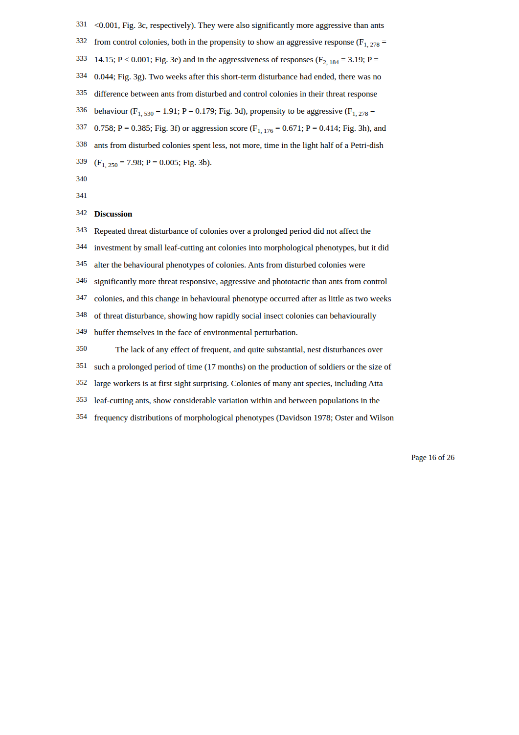331
<0.001, Fig. 3c, respectively). They were also significantly more aggressive than ants
332
from control colonies, both in the propensity to show an aggressive response (F1, 278 =
333
14.15; P < 0.001; Fig. 3e) and in the aggressiveness of responses (F2, 184 = 3.19; P =
334
0.044; Fig. 3g). Two weeks after this short-term disturbance had ended, there was no
335
difference between ants from disturbed and control colonies in their threat response
336
behaviour (F1, 530 = 1.91; P = 0.179; Fig. 3d), propensity to be aggressive (F1, 278 =
337
0.758; P = 0.385; Fig. 3f) or aggression score (F1, 176 = 0.671; P = 0.414; Fig. 3h), and
338
ants from disturbed colonies spent less, not more, time in the light half of a Petri-dish
339
(F1, 250 = 7.98; P = 0.005; Fig. 3b).
340
341
342
Discussion
343
Repeated threat disturbance of colonies over a prolonged period did not affect the
344
investment by small leaf-cutting ant colonies into morphological phenotypes, but it did
345
alter the behavioural phenotypes of colonies. Ants from disturbed colonies were
346
significantly more threat responsive, aggressive and phototactic than ants from control
347
colonies, and this change in behavioural phenotype occurred after as little as two weeks
348
of threat disturbance, showing how rapidly social insect colonies can behaviourally
349
buffer themselves in the face of environmental perturbation.
350
The lack of any effect of frequent, and quite substantial, nest disturbances over
351
such a prolonged period of time (17 months) on the production of soldiers or the size of
352
large workers is at first sight surprising. Colonies of many ant species, including Atta
353
leaf-cutting ants, show considerable variation within and between populations in the
354
frequency distributions of morphological phenotypes (Davidson 1978; Oster and Wilson
Page 16 of 26